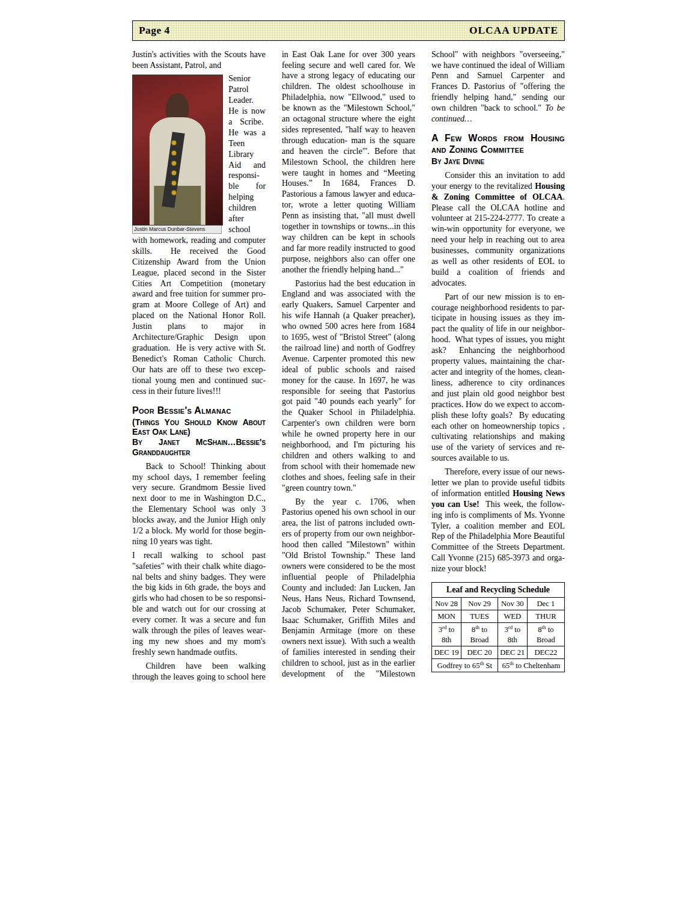Page 4 OLCAA UPDATE
Justin's activities with the Scouts have been Assistant, Patrol, and
Justin Marcus Dunbar-Stevens
Senior Patrol Leader. He is now a Scribe. He was a Teen Library Aid and responsible for helping children after school with homework, reading and computer skills. He received the Good Citizenship Award from the Union League, placed second in the Sister Cities Art Competition (monetary award and free tuition for summer program at Moore College of Art) and placed on the National Honor Roll. Justin plans to major in Architecture/Graphic Design upon graduation. He is very active with St. Benedict's Roman Catholic Church. Our hats are off to these two exceptional young men and continued success in their future lives!!!
Poor Bessie's Almanac
(Things You Should Know About East Oak Lane)
By Janet McShain…Bessie's Granddaughter
Back to School! Thinking about my school days, I remember feeling very secure. Grandmom Bessie lived next door to me in Washington D.C., the Elementary School was only 3 blocks away, and the Junior High only 1/2 a block. My world for those beginning 10 years was tight.
I recall walking to school past "safeties" with their chalk white diagonal belts and shiny badges. They were the big kids in 6th grade, the boys and girls who had chosen to be so responsible and watch out for our crossing at every corner. It was a secure and fun walk through the piles of leaves wearing my new shoes and my mom's freshly sewn handmade outfits.
Children have been walking through the leaves going to school here in East Oak Lane for over 300 years feeling secure and well cared for. We have a strong legacy of educating our children. The oldest schoolhouse in Philadelphia, now "Ellwood," used to be known as the "Milestown School," an octagonal structure where the eight sides represented, "half way to heaven through education- man is the square and heaven the circle"'. Before that Milestown School, the children here were taught in homes and “Meeting Houses.” In 1684, Frances D. Pastorious a famous lawyer and educator, wrote a letter quoting William Penn as insisting that, "all must dwell together in townships or towns...in this way children can be kept in schools and far more readily instructed to good purpose, neighbors also can offer one another the friendly helping hand..."
Pastorius had the best education in England and was associated with the early Quakers, Samuel Carpenter and his wife Hannah (a Quaker preacher), who owned 500 acres here from 1684 to 1695, west of "Bristol Street" (along the railroad line) and north of Godfrey Avenue. Carpenter promoted this new ideal of public schools and raised money for the cause. In 1697, he was responsible for seeing that Pastorius got paid "40 pounds each yearly" for the Quaker School in Philadelphia. Carpenter's own children were born while he owned property here in our neighborhood, and I'm picturing his children and others walking to and from school with their homemade new clothes and shoes, feeling safe in their "green country town."
By the year c. 1706, when Pastorius opened his own school in our area, the list of patrons included owners of property from our own neighborhood then called "Milestown" within "Old Bristol Township." These land owners were considered to be the most influential people of Philadelphia County and included: Jan Lucken, Jan Neus, Hans Neus, Richard Townsend, Jacob Schumaker, Peter Schumaker, Isaac Schumaker, Griffith Miles and Benjamin Armitage (more on these owners next issue). With such a wealth of families interested in sending their children to school, just as in the earlier development of the "Milestown School" with neighbors "overseeing," we have continued the ideal of William Penn and Samuel Carpenter and Frances D. Pastorius of "offering the friendly helping hand," sending our own children "back to school." To be continued…
A Few Words from Housing and Zoning Committee
By Jaye Divine
Consider this an invitation to add your energy to the revitalized Housing & Zoning Committee of OLCAA. Please call the OLCAA hotline and volunteer at 215-224-2777. To create a win-win opportunity for everyone, we need your help in reaching out to area businesses, community organizations as well as other residents of EOL to build a coalition of friends and advocates.
Part of our new mission is to encourage neighborhood residents to participate in housing issues as they impact the quality of life in our neighborhood. What types of issues, you might ask? Enhancing the neighborhood property values, maintaining the character and integrity of the homes, cleanliness, adherence to city ordinances and just plain old good neighbor best practices. How do we expect to accomplish these lofty goals? By educating each other on homeownership topics , cultivating relationships and making use of the variety of services and resources available to us.
Therefore, every issue of our newsletter we plan to provide useful tidbits of information entitled Housing News you can Use! This week, the following info is compliments of Ms. Yvonne Tyler, a coalition member and EOL Rep of the Philadelphia More Beautiful Committee of the Streets Department. Call Yvonne (215) 685-3973 and organize your block!
| Leaf and Recycling Schedule |
| --- |
| Nov 28 | Nov 29 | Nov 30 | Dec 1 |
| MON | TUES | WED | THUR |
| 3 rd to 8th | 8 th to Broad | 3 rd to 8th | 8 th to Broad |
| DEC 19 | DEC 20 | DEC 21 | DEC22 |
| Godfrey to 65 th St | 65 th to Cheltenham |